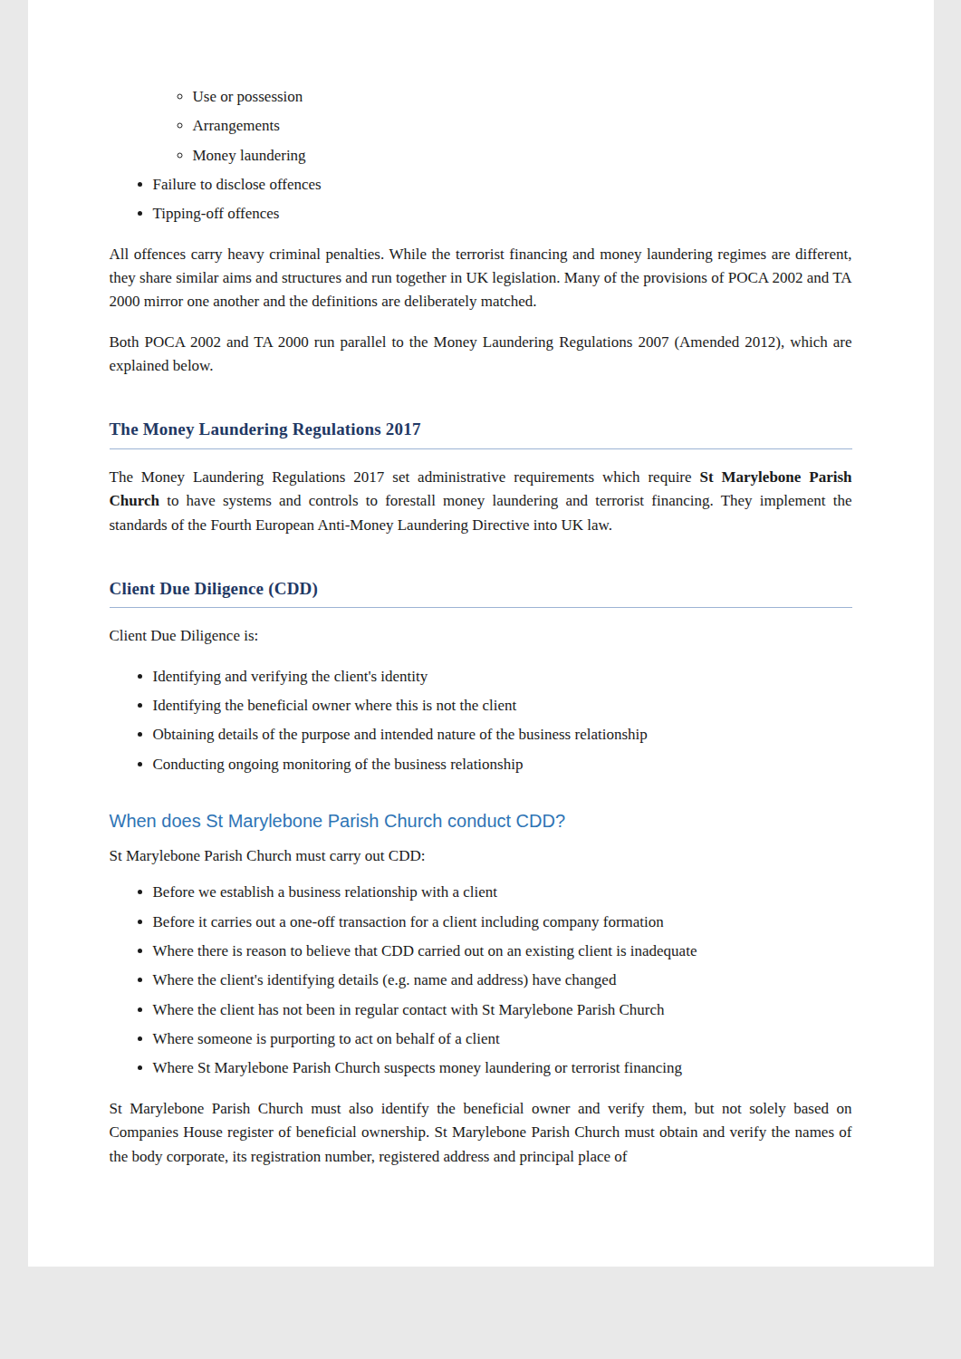Use or possession
Arrangements
Money laundering
Failure to disclose offences
Tipping-off offences
All offences carry heavy criminal penalties. While the terrorist financing and money laundering regimes are different, they share similar aims and structures and run together in UK legislation. Many of the provisions of POCA 2002 and TA 2000 mirror one another and the definitions are deliberately matched.
Both POCA 2002 and TA 2000 run parallel to the Money Laundering Regulations 2007 (Amended 2012), which are explained below.
The Money Laundering Regulations 2017
The Money Laundering Regulations 2017 set administrative requirements which require St Marylebone Parish Church to have systems and controls to forestall money laundering and terrorist financing. They implement the standards of the Fourth European Anti-Money Laundering Directive into UK law.
Client Due Diligence (CDD)
Client Due Diligence is:
Identifying and verifying the client's identity
Identifying the beneficial owner where this is not the client
Obtaining details of the purpose and intended nature of the business relationship
Conducting ongoing monitoring of the business relationship
When does St Marylebone Parish Church conduct CDD?
St Marylebone Parish Church must carry out CDD:
Before we establish a business relationship with a client
Before it carries out a one-off transaction for a client including company formation
Where there is reason to believe that CDD carried out on an existing client is inadequate
Where the client's identifying details (e.g. name and address) have changed
Where the client has not been in regular contact with St Marylebone Parish Church
Where someone is purporting to act on behalf of a client
Where St Marylebone Parish Church suspects money laundering or terrorist financing
St Marylebone Parish Church must also identify the beneficial owner and verify them, but not solely based on Companies House register of beneficial ownership. St Marylebone Parish Church must obtain and verify the names of the body corporate, its registration number, registered address and principal place of